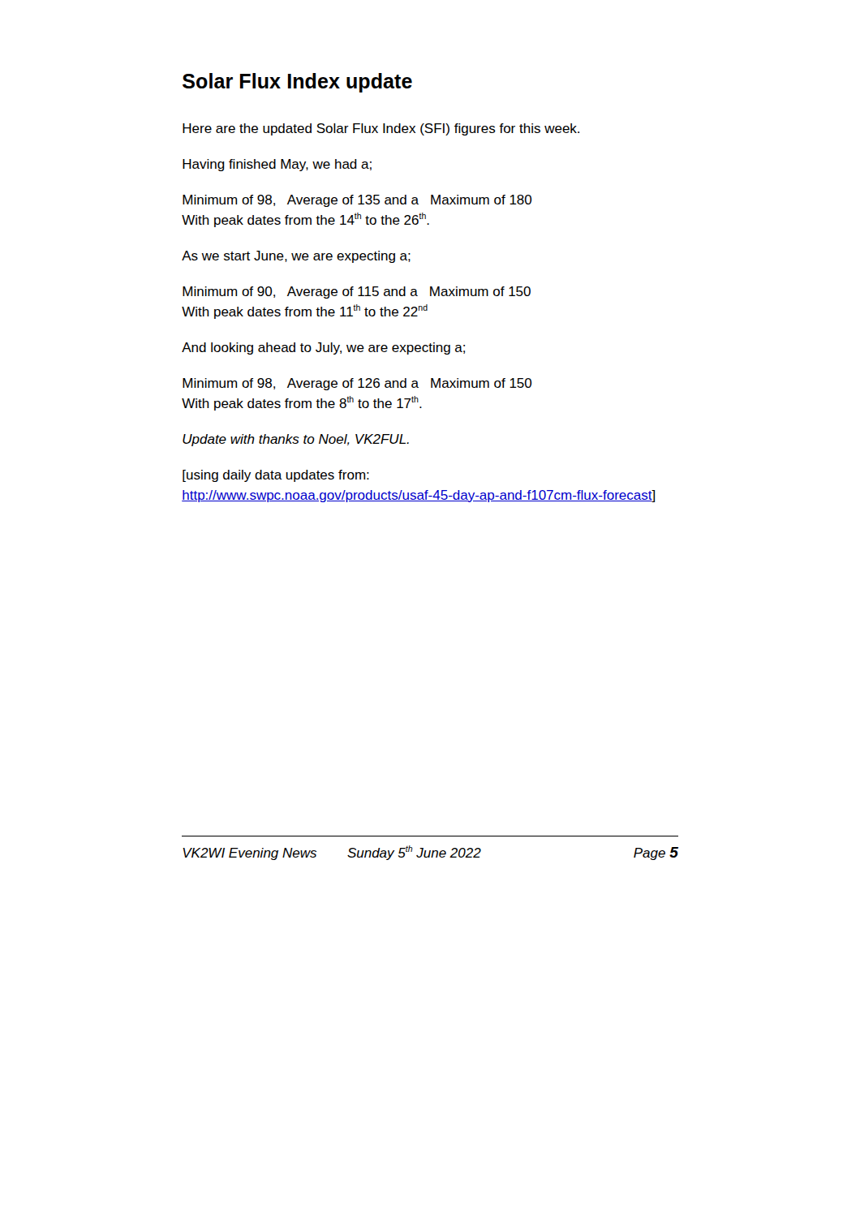Solar Flux Index update
Here are the updated Solar Flux Index (SFI) figures for this week.
Having finished May, we had a;
Minimum of 98, Average of 135 and a Maximum of 180 With peak dates from the 14th to the 26th.
As we start June, we are expecting a;
Minimum of 90, Average of 115 and a Maximum of 150 With peak dates from the 11th to the 22nd
And looking ahead to July, we are expecting a;
Minimum of 98, Average of 126 and a Maximum of 150 With peak dates from the 8th to the 17th.
Update with thanks to Noel, VK2FUL.
[using daily data updates from:
http://www.swpc.noaa.gov/products/usaf-45-day-ap-and-f107cm-flux-forecast]
VK2WI Evening News
Sunday 5th June 2022
Page 5